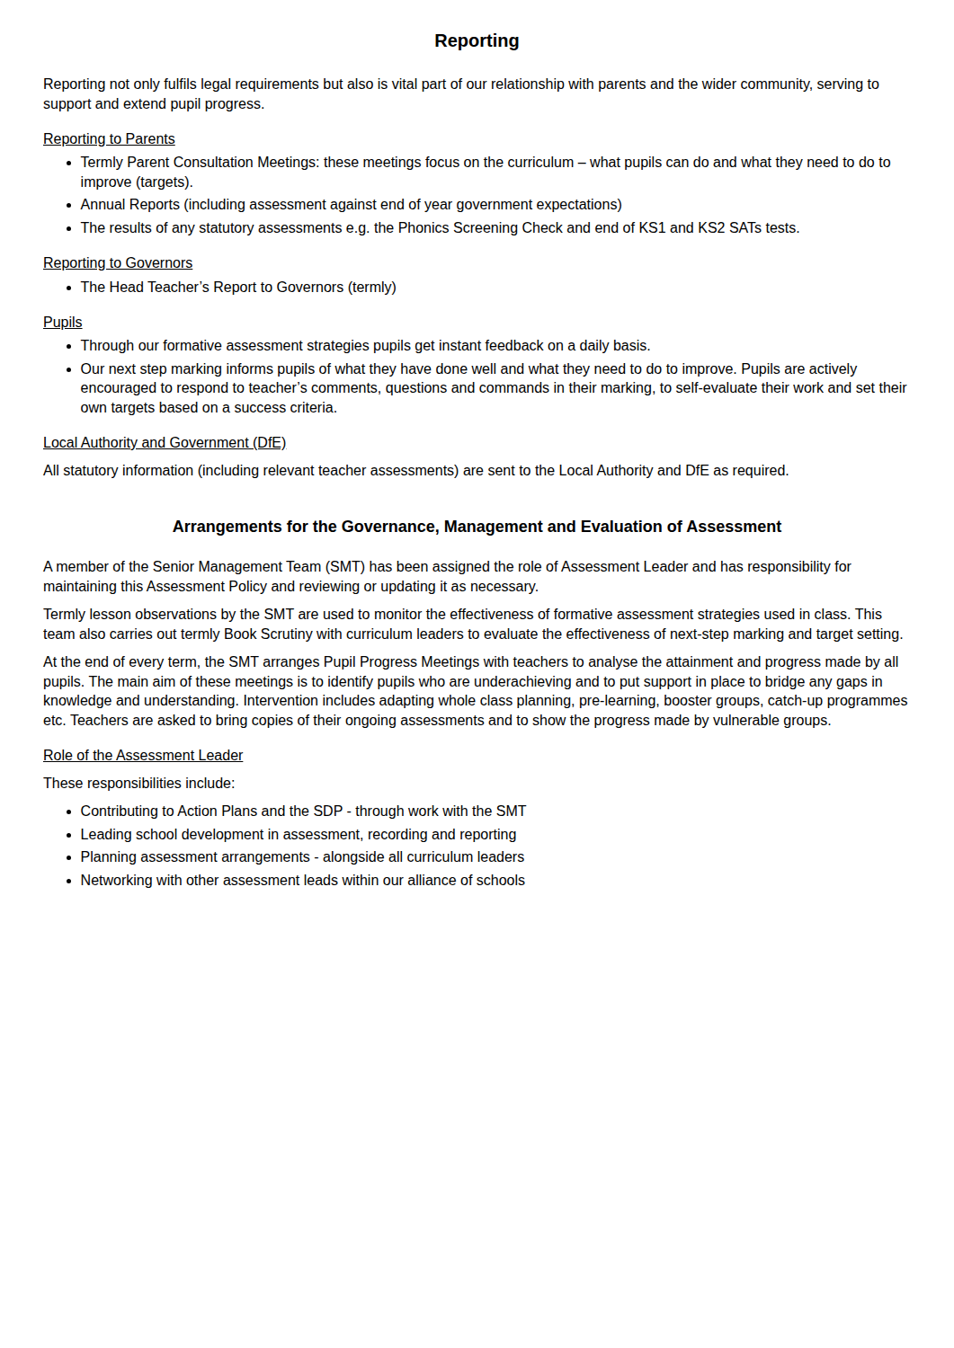Reporting
Reporting not only fulfils legal requirements but also is vital part of our relationship with parents and the wider community, serving to support and extend pupil progress.
Reporting to Parents
Termly Parent Consultation Meetings: these meetings focus on the curriculum – what pupils can do and what they need to do to improve (targets).
Annual Reports (including assessment against end of year government expectations)
The results of any statutory assessments e.g. the Phonics Screening Check and end of KS1 and KS2 SATs tests.
Reporting to Governors
The Head Teacher’s Report to Governors (termly)
Pupils
Through our formative assessment strategies pupils get instant feedback on a daily basis.
Our next step marking informs pupils of what they have done well and what they need to do to improve. Pupils are actively encouraged to respond to teacher’s comments, questions and commands in their marking, to self-evaluate their work and set their own targets based on a success criteria.
Local Authority and Government (DfE)
All statutory information (including relevant teacher assessments) are sent to the Local Authority and DfE as required.
Arrangements for the Governance, Management and Evaluation of Assessment
A member of the Senior Management Team (SMT) has been assigned the role of Assessment Leader and has responsibility for maintaining this Assessment Policy and reviewing or updating it as necessary.
Termly lesson observations by the SMT are used to monitor the effectiveness of formative assessment strategies used in class. This team also carries out termly Book Scrutiny with curriculum leaders to evaluate the effectiveness of next-step marking and target setting.
At the end of every term, the SMT arranges Pupil Progress Meetings with teachers to analyse the attainment and progress made by all pupils. The main aim of these meetings is to identify pupils who are underachieving and to put support in place to bridge any gaps in knowledge and understanding. Intervention includes adapting whole class planning, pre-learning, booster groups, catch-up programmes etc. Teachers are asked to bring copies of their ongoing assessments and to show the progress made by vulnerable groups.
Role of the Assessment Leader
These responsibilities include:
Contributing to Action Plans and the SDP - through work with the SMT
Leading school development in assessment, recording and reporting
Planning assessment arrangements - alongside all curriculum leaders
Networking with other assessment leads within our alliance of schools